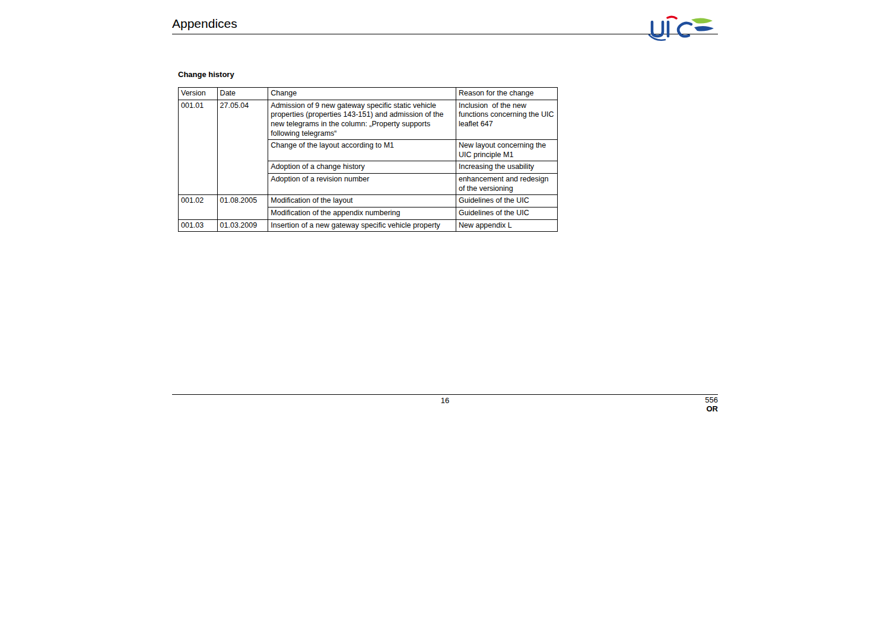Appendices
Change history
| Version | Date | Change | Reason for the change |
| 001.01 | 27.05.04 | Admission of 9 new gateway specific static vehicle properties (properties 143-151) and admission of the new telegrams in the column: „Property supports following telegrams“ | Inclusion of the new functions concerning the UIC leaflet 647 |
| Change of the layout according to M1 | New layout concerning the UIC principle M1 |
| Adoption of a change history | Increasing the usability |
| Adoption of a revision number | enhancement and redesign of the versioning |
| 001.02 | 01.08.2005 | Modification of the layout | Guidelines of the UIC |
| Modification of the appendix numbering | Guidelines of the UIC |
| 001.03 | 01.03.2009 | Insertion of a new gateway specific vehicle property | New appendix L |
16
556
OR